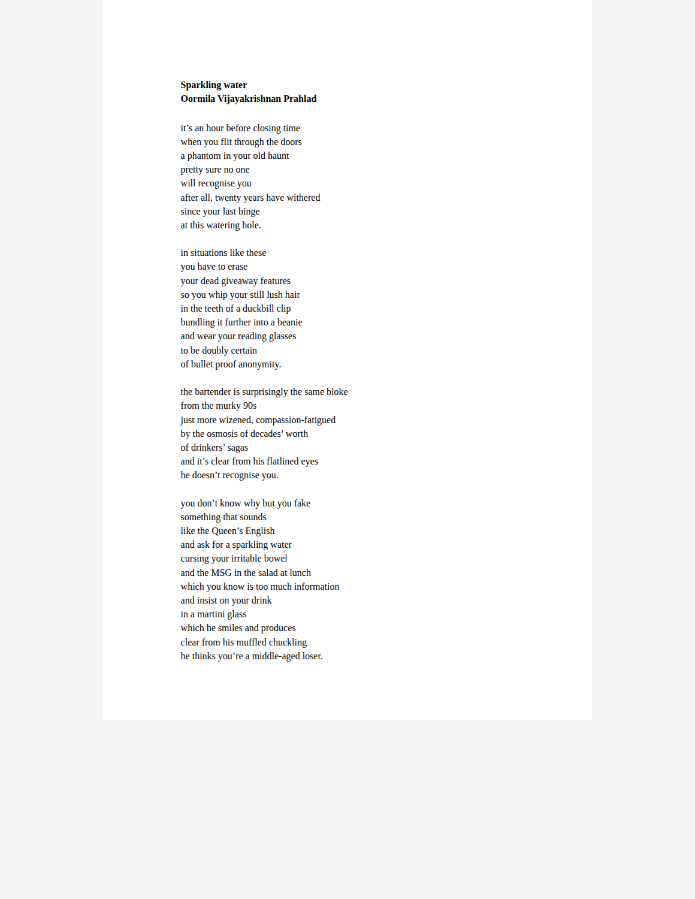Sparkling water
Oormila Vijayakrishnan Prahlad
it’s an hour before closing time
when you flit through the doors
a phantom in your old haunt
pretty sure no one
will recognise you
after all, twenty years have withered
since your last binge
at this watering hole.
in situations like these
you have to erase
your dead giveaway features
so you whip your still lush hair
in the teeth of a duckbill clip
bundling it further into a beanie
and wear your reading glasses
to be doubly certain
of bullet proof anonymity.
the bartender is surprisingly the same bloke
from the murky 90s
just more wizened, compassion-fatigued
by the osmosis of decades’ worth
of drinkers’ sagas
and it’s clear from his flatlined eyes
he doesn’t recognise you.
you don’t know why but you fake
something that sounds
like the Queen’s English
and ask for a sparkling water
cursing your irritable bowel
and the MSG in the salad at lunch
which you know is too much information
and insist on your drink
in a martini glass
which he smiles and produces
clear from his muffled chuckling
he thinks you’re a middle-aged loser.